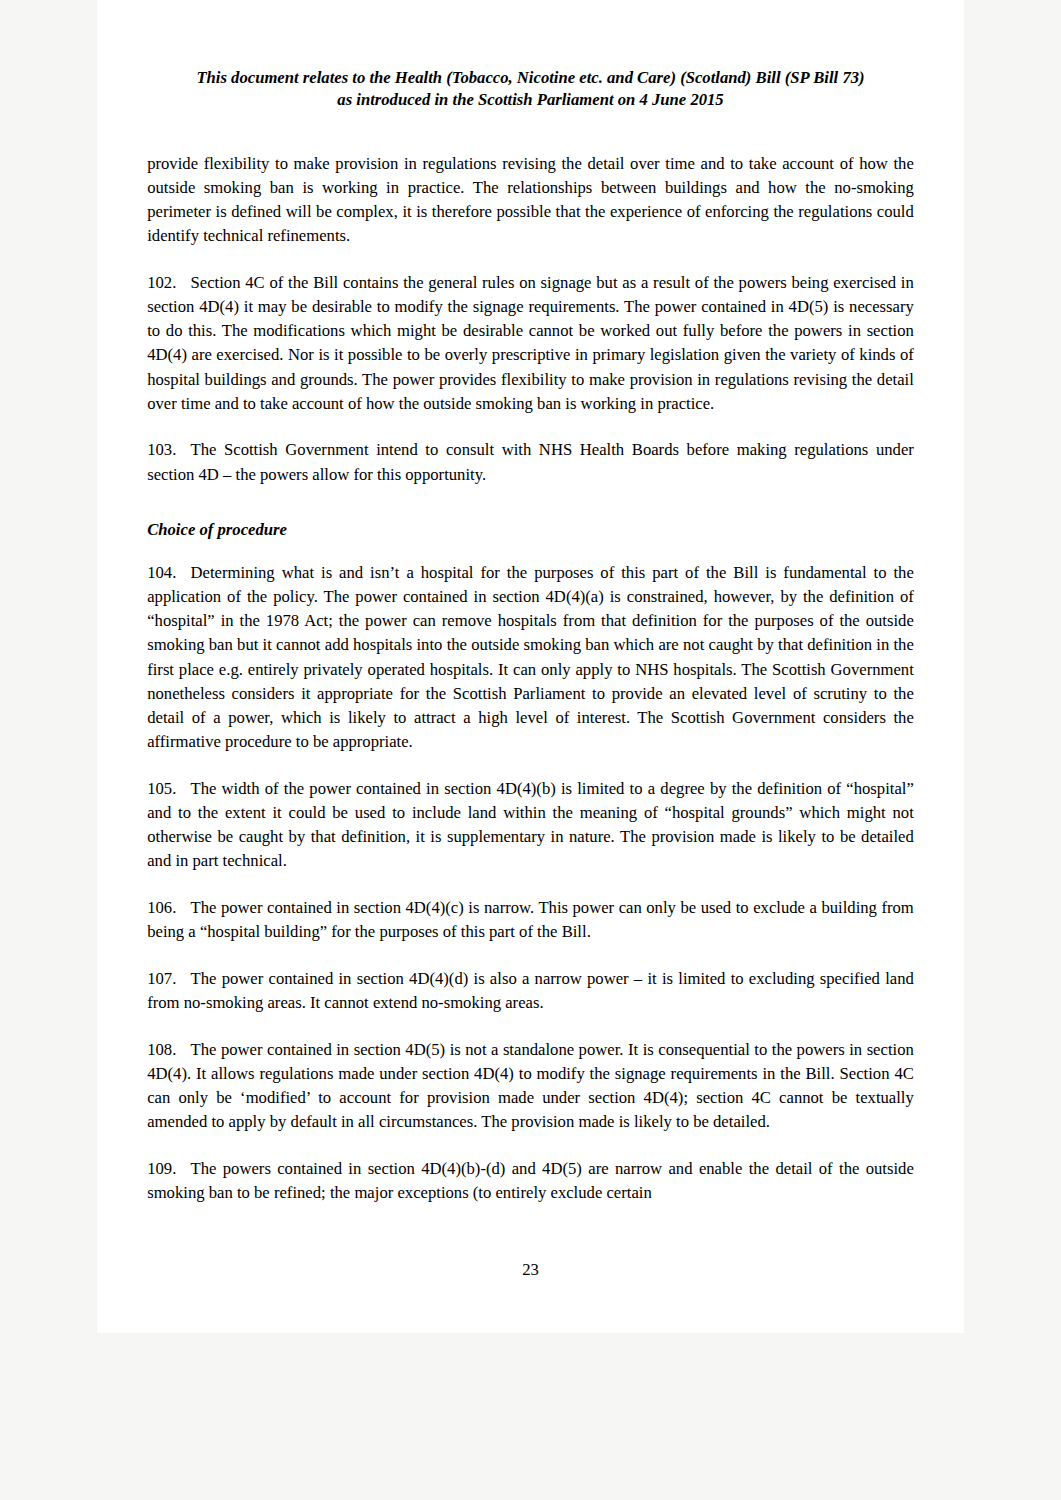This document relates to the Health (Tobacco, Nicotine etc. and Care) (Scotland) Bill (SP Bill 73)
as introduced in the Scottish Parliament on 4 June 2015
provide flexibility to make provision in regulations revising the detail over time and to take account of how the outside smoking ban is working in practice. The relationships between buildings and how the no-smoking perimeter is defined will be complex, it is therefore possible that the experience of enforcing the regulations could identify technical refinements.
102. Section 4C of the Bill contains the general rules on signage but as a result of the powers being exercised in section 4D(4) it may be desirable to modify the signage requirements. The power contained in 4D(5) is necessary to do this. The modifications which might be desirable cannot be worked out fully before the powers in section 4D(4) are exercised. Nor is it possible to be overly prescriptive in primary legislation given the variety of kinds of hospital buildings and grounds. The power provides flexibility to make provision in regulations revising the detail over time and to take account of how the outside smoking ban is working in practice.
103. The Scottish Government intend to consult with NHS Health Boards before making regulations under section 4D – the powers allow for this opportunity.
Choice of procedure
104. Determining what is and isn’t a hospital for the purposes of this part of the Bill is fundamental to the application of the policy. The power contained in section 4D(4)(a) is constrained, however, by the definition of “hospital” in the 1978 Act; the power can remove hospitals from that definition for the purposes of the outside smoking ban but it cannot add hospitals into the outside smoking ban which are not caught by that definition in the first place e.g. entirely privately operated hospitals. It can only apply to NHS hospitals. The Scottish Government nonetheless considers it appropriate for the Scottish Parliament to provide an elevated level of scrutiny to the detail of a power, which is likely to attract a high level of interest. The Scottish Government considers the affirmative procedure to be appropriate.
105. The width of the power contained in section 4D(4)(b) is limited to a degree by the definition of “hospital” and to the extent it could be used to include land within the meaning of “hospital grounds” which might not otherwise be caught by that definition, it is supplementary in nature. The provision made is likely to be detailed and in part technical.
106. The power contained in section 4D(4)(c) is narrow. This power can only be used to exclude a building from being a “hospital building” for the purposes of this part of the Bill.
107. The power contained in section 4D(4)(d) is also a narrow power – it is limited to excluding specified land from no-smoking areas. It cannot extend no-smoking areas.
108. The power contained in section 4D(5) is not a standalone power. It is consequential to the powers in section 4D(4). It allows regulations made under section 4D(4) to modify the signage requirements in the Bill. Section 4C can only be ‘modified’ to account for provision made under section 4D(4); section 4C cannot be textually amended to apply by default in all circumstances. The provision made is likely to be detailed.
109. The powers contained in section 4D(4)(b)-(d) and 4D(5) are narrow and enable the detail of the outside smoking ban to be refined; the major exceptions (to entirely exclude certain
23